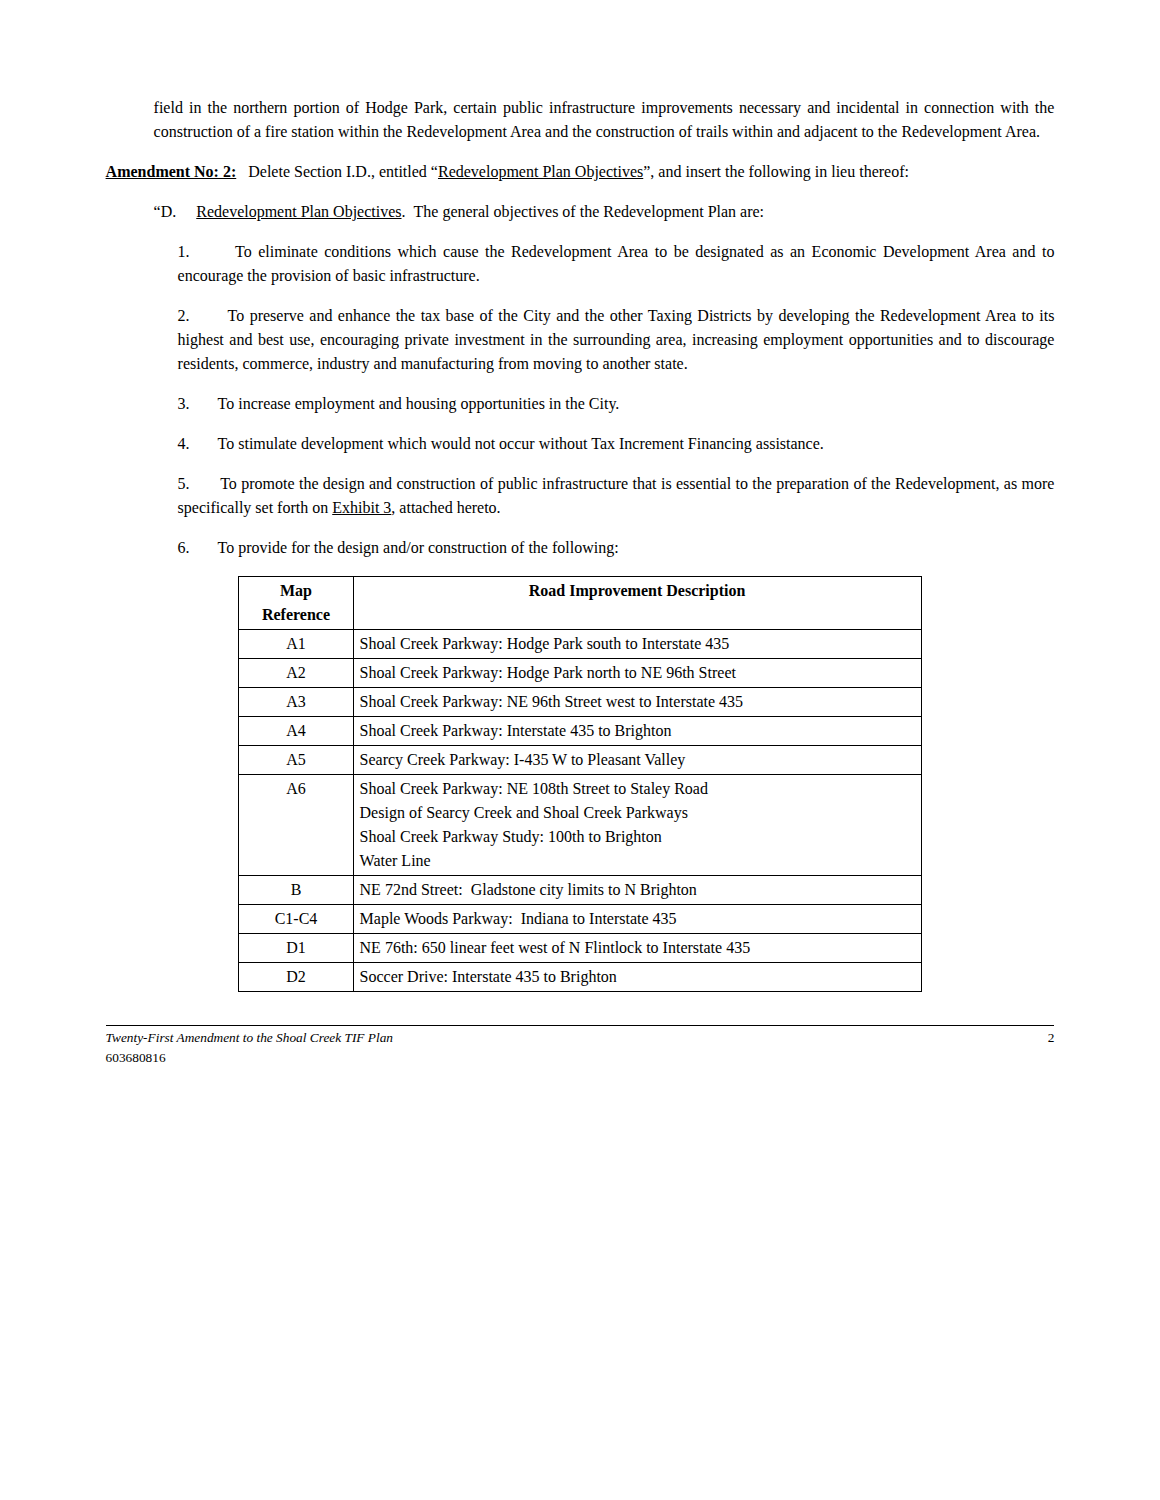field in the northern portion of Hodge Park, certain public infrastructure improvements necessary and incidental in connection with the construction of a fire station within the Redevelopment Area and the construction of trails within and adjacent to the Redevelopment Area.
Amendment No: 2: Delete Section I.D., entitled “Redevelopment Plan Objectives”, and insert the following in lieu thereof:
“D. Redevelopment Plan Objectives. The general objectives of the Redevelopment Plan are:
1. To eliminate conditions which cause the Redevelopment Area to be designated as an Economic Development Area and to encourage the provision of basic infrastructure.
2. To preserve and enhance the tax base of the City and the other Taxing Districts by developing the Redevelopment Area to its highest and best use, encouraging private investment in the surrounding area, increasing employment opportunities and to discourage residents, commerce, industry and manufacturing from moving to another state.
3. To increase employment and housing opportunities in the City.
4. To stimulate development which would not occur without Tax Increment Financing assistance.
5. To promote the design and construction of public infrastructure that is essential to the preparation of the Redevelopment, as more specifically set forth on Exhibit 3, attached hereto.
6. To provide for the design and/or construction of the following:
| Map Reference | Road Improvement Description |
| --- | --- |
| A1 | Shoal Creek Parkway: Hodge Park south to Interstate 435 |
| A2 | Shoal Creek Parkway: Hodge Park north to NE 96th Street |
| A3 | Shoal Creek Parkway: NE 96th Street west to Interstate 435 |
| A4 | Shoal Creek Parkway: Interstate 435 to Brighton |
| A5 | Searcy Creek Parkway: I-435 W to Pleasant Valley |
| A6 | Shoal Creek Parkway: NE 108th Street to Staley Road Design of Searcy Creek and Shoal Creek Parkways Shoal Creek Parkway Study: 100th to Brighton Water Line |
| B | NE 72nd Street: Gladstone city limits to N Brighton |
| C1-C4 | Maple Woods Parkway: Indiana to Interstate 435 |
| D1 | NE 76th: 650 linear feet west of N Flintlock to Interstate 435 |
| D2 | Soccer Drive: Interstate 435 to Brighton |
Twenty-First Amendment to the Shoal Creek TIF Plan
603680816
2